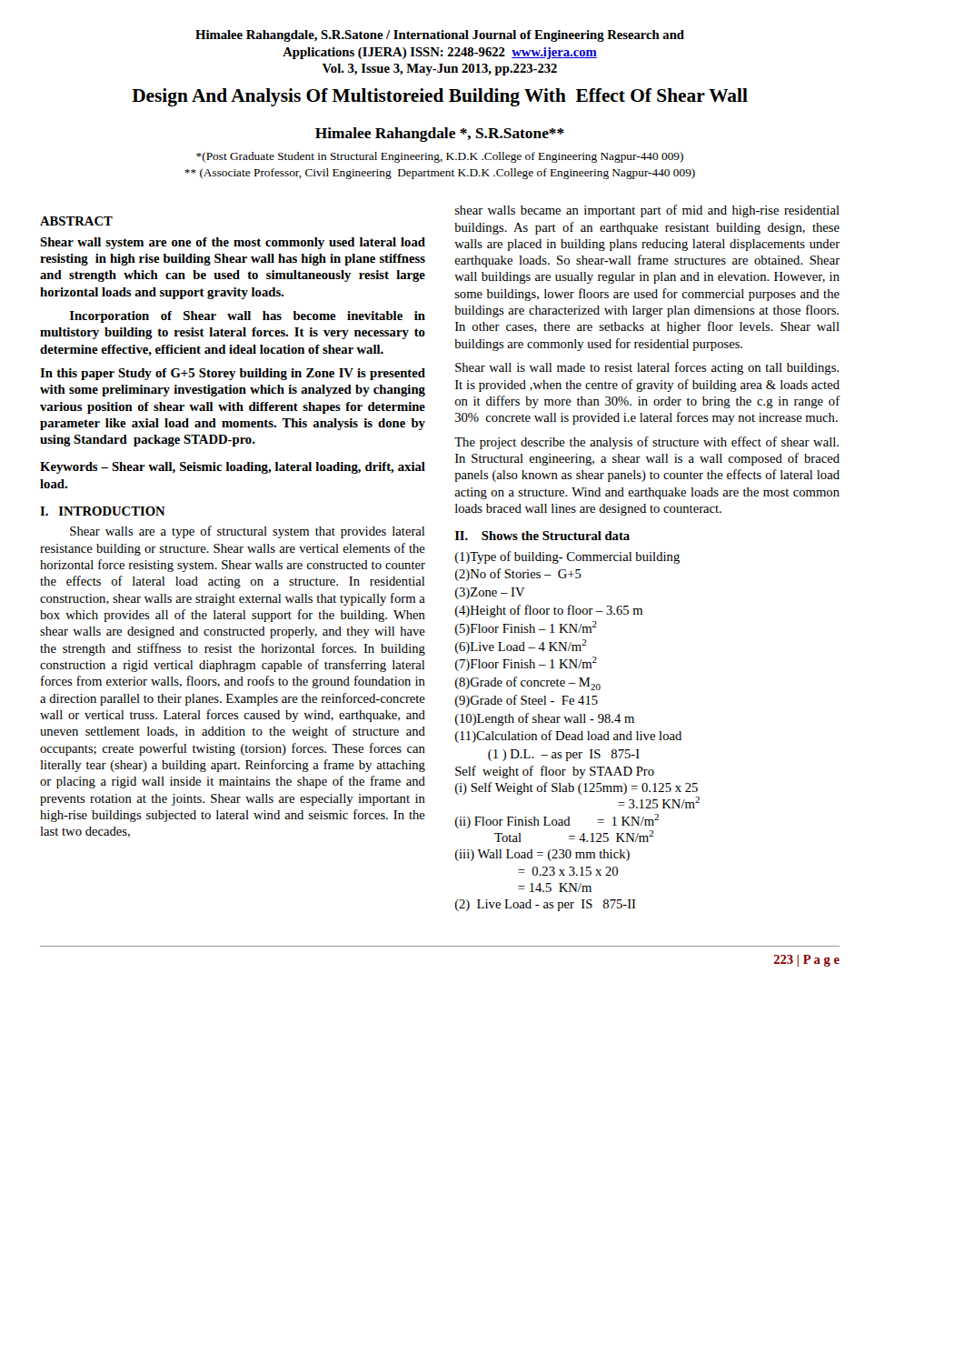Himalee Rahangdale, S.R.Satone / International Journal of Engineering Research and
Applications (IJERA) ISSN: 2248-9622 www.ijera.com
Vol. 3, Issue 3, May-Jun 2013, pp.223-232
Design And Analysis Of Multistoreied Building With Effect Of Shear Wall
Himalee Rahangdale *, S.R.Satone**
*(Post Graduate Student in Structural Engineering, K.D.K .College of Engineering Nagpur-440 009)
** (Associate Professor, Civil Engineering Department K.D.K .College of Engineering Nagpur-440 009)
ABSTRACT
Shear wall system are one of the most commonly used lateral load resisting in high rise building Shear wall has high in plane stiffness and strength which can be used to simultaneously resist large horizontal loads and support gravity loads.
Incorporation of Shear wall has become inevitable in multistory building to resist lateral forces. It is very necessary to determine effective, efficient and ideal location of shear wall.
In this paper Study of G+5 Storey building in Zone IV is presented with some preliminary investigation which is analyzed by changing various position of shear wall with different shapes for determine parameter like axial load and moments. This analysis is done by using Standard package STADD-pro.
Keywords – Shear wall, Seismic loading, lateral loading, drift, axial load.
I. INTRODUCTION
Shear walls are a type of structural system that provides lateral resistance building or structure. Shear walls are vertical elements of the horizontal force resisting system. Shear walls are constructed to counter the effects of lateral load acting on a structure. In residential construction, shear walls are straight external walls that typically form a box which provides all of the lateral support for the building. When shear walls are designed and constructed properly, and they will have the strength and stiffness to resist the horizontal forces. In building construction a rigid vertical diaphragm capable of transferring lateral forces from exterior walls, floors, and roofs to the ground foundation in a direction parallel to their planes. Examples are the reinforced-concrete wall or vertical truss. Lateral forces caused by wind, earthquake, and uneven settlement loads, in addition to the weight of structure and occupants; create powerful twisting (torsion) forces. These forces can literally tear (shear) a building apart. Reinforcing a frame by attaching or placing a rigid wall inside it maintains the shape of the frame and prevents rotation at the joints. Shear walls are especially important in high-rise buildings subjected to lateral wind and seismic forces. In the last two decades,
shear walls became an important part of mid and high-rise residential buildings. As part of an earthquake resistant building design, these walls are placed in building plans reducing lateral displacements under earthquake loads. So shear-wall frame structures are obtained. Shear wall buildings are usually regular in plan and in elevation. However, in some buildings, lower floors are used for commercial purposes and the buildings are characterized with larger plan dimensions at those floors. In other cases, there are setbacks at higher floor levels. Shear wall buildings are commonly used for residential purposes.
Shear wall is wall made to resist lateral forces acting on tall buildings. It is provided ,when the centre of gravity of building area & loads acted on it differs by more than 30%. in order to bring the c.g in range of 30% concrete wall is provided i.e lateral forces may not increase much.
The project describe the analysis of structure with effect of shear wall. In Structural engineering, a shear wall is a wall composed of braced panels (also known as shear panels) to counter the effects of lateral load acting on a structure. Wind and earthquake loads are the most common loads braced wall lines are designed to counteract.
II. Shows the Structural data
(1)Type of building- Commercial building
(2)No of Stories – G+5
(3)Zone – IV
(4)Height of floor to floor – 3.65 m
(5)Floor Finish – 1 KN/m2
(6)Live Load – 4 KN/m2
(7)Floor Finish – 1 KN/m2
(8)Grade of concrete – M20
(9)Grade of Steel - Fe 415
(10)Length of shear wall - 98.4 m
(11)Calculation of Dead load and live load
(1 ) D.L. – as per IS 875-I
Self weight of floor by STAAD Pro
(i) Self Weight of Slab (125mm) = 0.125 x 25
= 3.125 KN/m2
(ii) Floor Finish Load = 1 KN/m2
Total = 4.125 KN/m2
(iii) Wall Load = (230 mm thick)
= 0.23 x 3.15 x 20
= 14.5 KN/m
(2) Live Load - as per IS 875-II
223 | P a g e